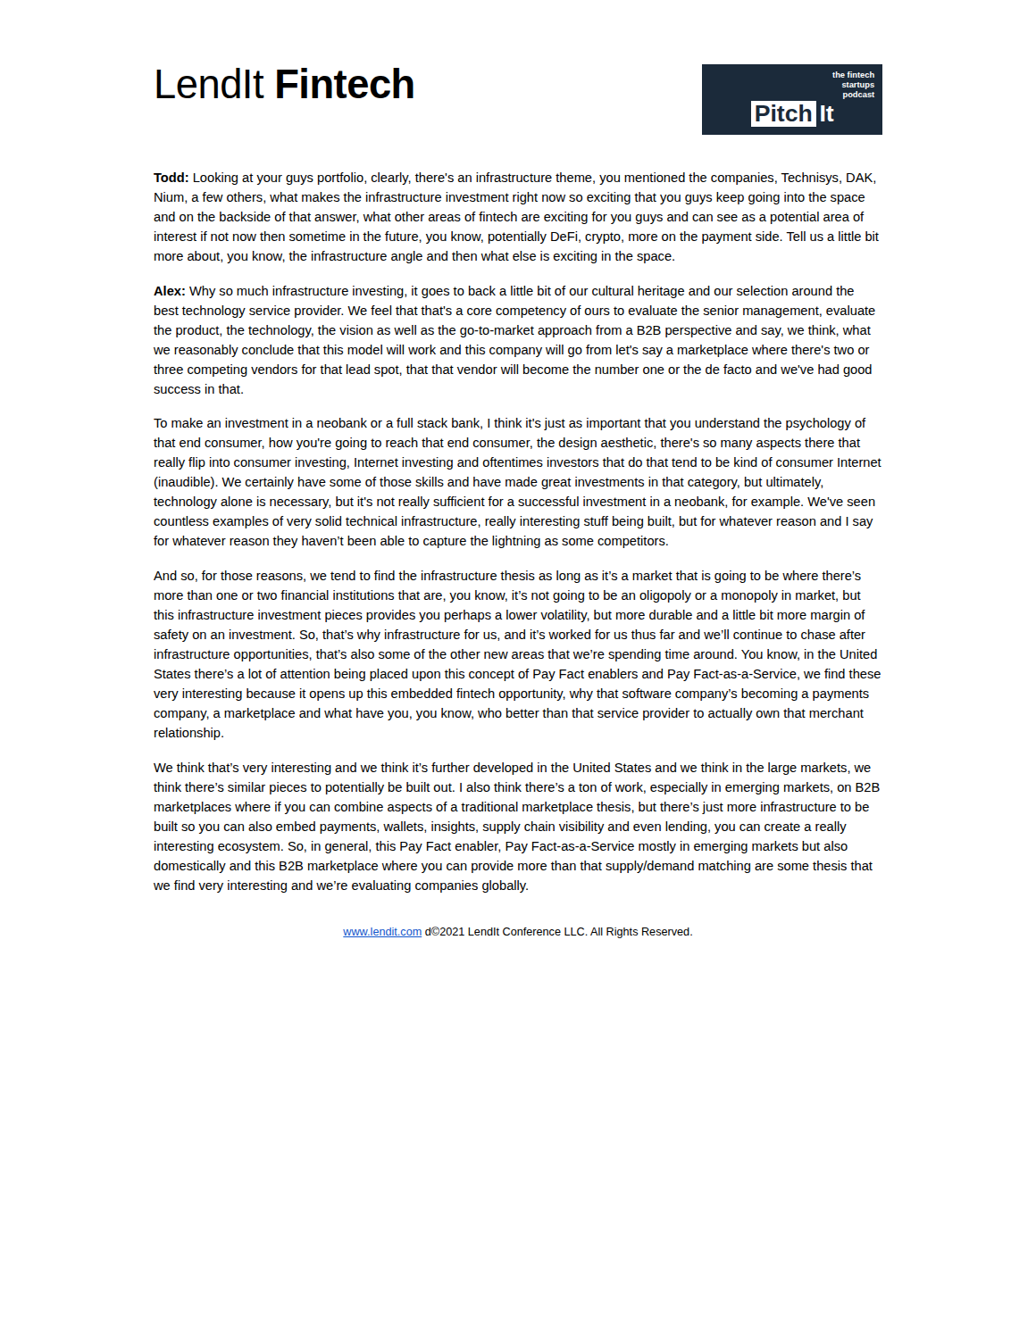LendIt Fintech
the fintech
startups
podcast
Pitch It
Todd: Looking at your guys portfolio, clearly, there's an infrastructure theme, you mentioned the companies, Technisys, DAK, Nium, a few others, what makes the infrastructure investment right now so exciting that you guys keep going into the space and on the backside of that answer, what other areas of fintech are exciting for you guys and can see as a potential area of interest if not now then sometime in the future, you know, potentially DeFi, crypto, more on the payment side. Tell us a little bit more about, you know, the infrastructure angle and then what else is exciting in the space.
Alex: Why so much infrastructure investing, it goes to back a little bit of our cultural heritage and our selection around the best technology service provider. We feel that that's a core competency of ours to evaluate the senior management, evaluate the product, the technology, the vision as well as the go-to-market approach from a B2B perspective and say, we think, what we reasonably conclude that this model will work and this company will go from let's say a marketplace where there's two or three competing vendors for that lead spot, that that vendor will become the number one or the de facto and we've had good success in that.
To make an investment in a neobank or a full stack bank, I think it's just as important that you understand the psychology of that end consumer, how you're going to reach that end consumer, the design aesthetic, there's so many aspects there that really flip into consumer investing, Internet investing and oftentimes investors that do that tend to be kind of consumer Internet (inaudible). We certainly have some of those skills and have made great investments in that category, but ultimately, technology alone is necessary, but it's not really sufficient for a successful investment in a neobank, for example. We've seen countless examples of very solid technical infrastructure, really interesting stuff being built, but for whatever reason and I say for whatever reason they haven’t been able to capture the lightning as some competitors.
And so, for those reasons, we tend to find the infrastructure thesis as long as it’s a market that is going to be where there’s more than one or two financial institutions that are, you know, it’s not going to be an oligopoly or a monopoly in market, but this infrastructure investment pieces provides you perhaps a lower volatility, but more durable and a little bit more margin of safety on an investment. So, that’s why infrastructure for us, and it’s worked for us thus far and we’ll continue to chase after infrastructure opportunities, that’s also some of the other new areas that we’re spending time around. You know, in the United States there’s a lot of attention being placed upon this concept of Pay Fact enablers and Pay Fact-as-a-Service, we find these very interesting because it opens up this embedded fintech opportunity, why that software company’s becoming a payments company, a marketplace and what have you, you know, who better than that service provider to actually own that merchant relationship.
We think that’s very interesting and we think it’s further developed in the United States and we think in the large markets, we think there’s similar pieces to potentially be built out. I also think there’s a ton of work, especially in emerging markets, on B2B marketplaces where if you can combine aspects of a traditional marketplace thesis, but there’s just more infrastructure to be built so you can also embed payments, wallets, insights, supply chain visibility and even lending, you can create a really interesting ecosystem. So, in general, this Pay Fact enabler, Pay Fact-as-a-Service mostly in emerging markets but also domestically and this B2B marketplace where you can provide more than that supply/demand matching are some thesis that we find very interesting and we’re evaluating companies globally.
www.lendit.com d©2021 LendIt Conference LLC. All Rights Reserved.